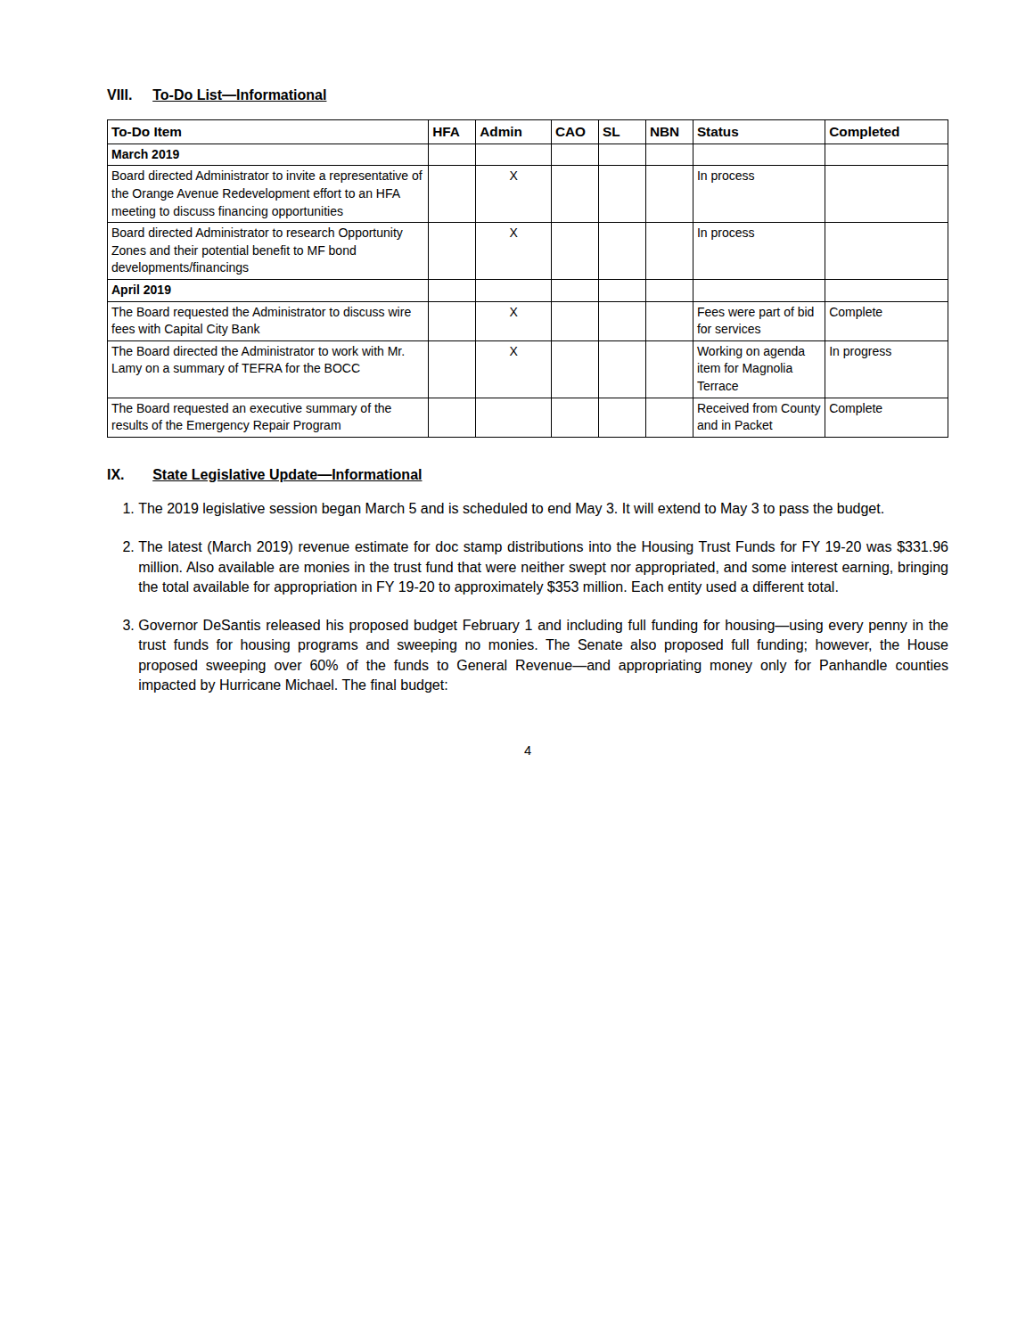VIII. To-Do List—Informational
| To-Do Item | HFA | Admin | CAO | SL | NBN | Status | Completed |
| --- | --- | --- | --- | --- | --- | --- | --- |
| March 2019 | | | | | | | |
| Board directed Administrator to invite a representative of the Orange Avenue Redevelopment effort to an HFA meeting to discuss financing opportunities | | X | | | | In process | |
| Board directed Administrator to research Opportunity Zones and their potential benefit to MF bond developments/financings | | X | | | | In process | |
| April 2019 | | | | | | | |
| The Board requested the Administrator to discuss wire fees with Capital City Bank | | X | | | | Fees were part of bid for services | Complete |
| The Board directed the Administrator to work with Mr. Lamy on a summary of TEFRA for the BOCC | | X | | | | Working on agenda item for Magnolia Terrace | In progress |
| The Board requested an executive summary of the results of the Emergency Repair Program | | | | | | Received from County and in Packet | Complete |
IX. State Legislative Update—Informational
The 2019 legislative session began March 5 and is scheduled to end May 3. It will extend to May 3 to pass the budget.
The latest (March 2019) revenue estimate for doc stamp distributions into the Housing Trust Funds for FY 19-20 was $331.96 million. Also available are monies in the trust fund that were neither swept nor appropriated, and some interest earning, bringing the total available for appropriation in FY 19-20 to approximately $353 million. Each entity used a different total.
Governor DeSantis released his proposed budget February 1 and including full funding for housing—using every penny in the trust funds for housing programs and sweeping no monies. The Senate also proposed full funding; however, the House proposed sweeping over 60% of the funds to General Revenue—and appropriating money only for Panhandle counties impacted by Hurricane Michael. The final budget:
4